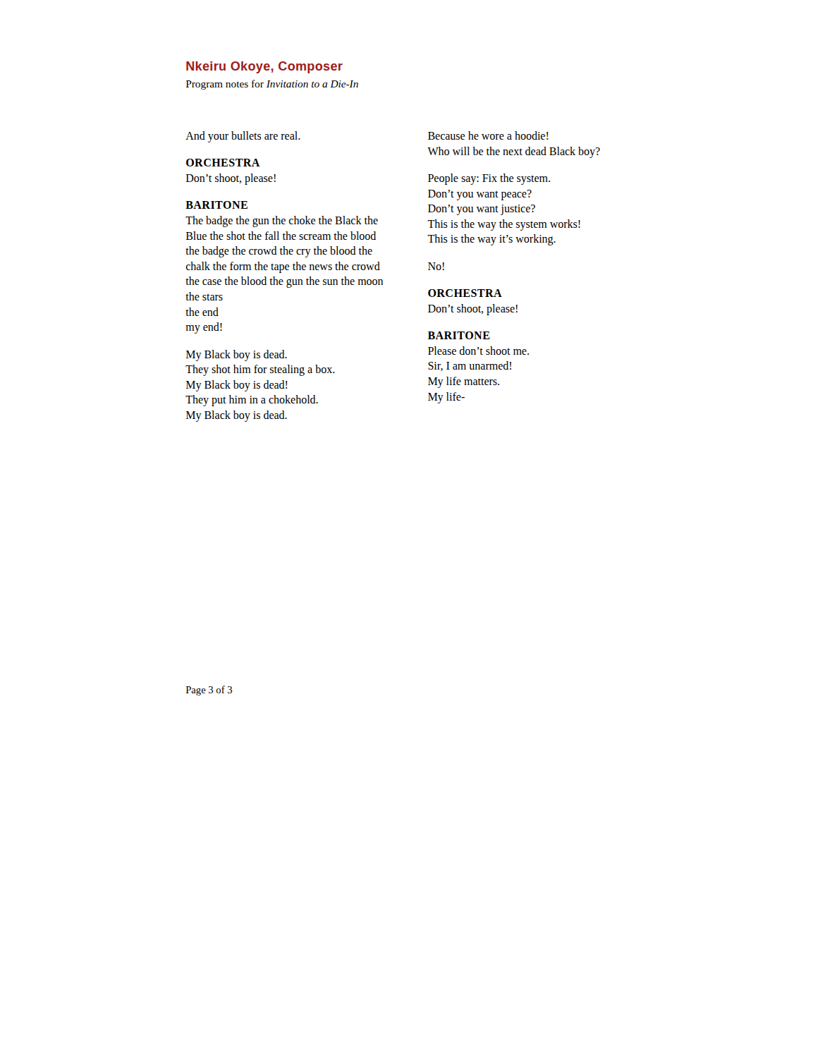Nkeiru Okoye, Composer
Program notes for Invitation to a Die-In
And your bullets are real.
ORCHESTRA
Don’t shoot, please!
BARITONE
The badge the gun the choke the Black the
Blue the shot the fall the scream the blood
the badge the crowd the cry the blood the
chalk the form the tape the news the crowd
the case the blood the gun the sun the moon
the stars
the end
my end!
My Black boy is dead.
They shot him for stealing a box.
My Black boy is dead!
They put him in a chokehold.
My Black boy is dead.
Because he wore a hoodie!
Who will be the next dead Black boy?
People say: Fix the system.
Don’t you want peace?
Don’t you want justice?
This is the way the system works!
This is the way it’s working.
No!
ORCHESTRA
Don’t shoot, please!
BARITONE
Please don’t shoot me.
Sir, I am unarmed!
My life matters.
My life-
Page 3 of 3